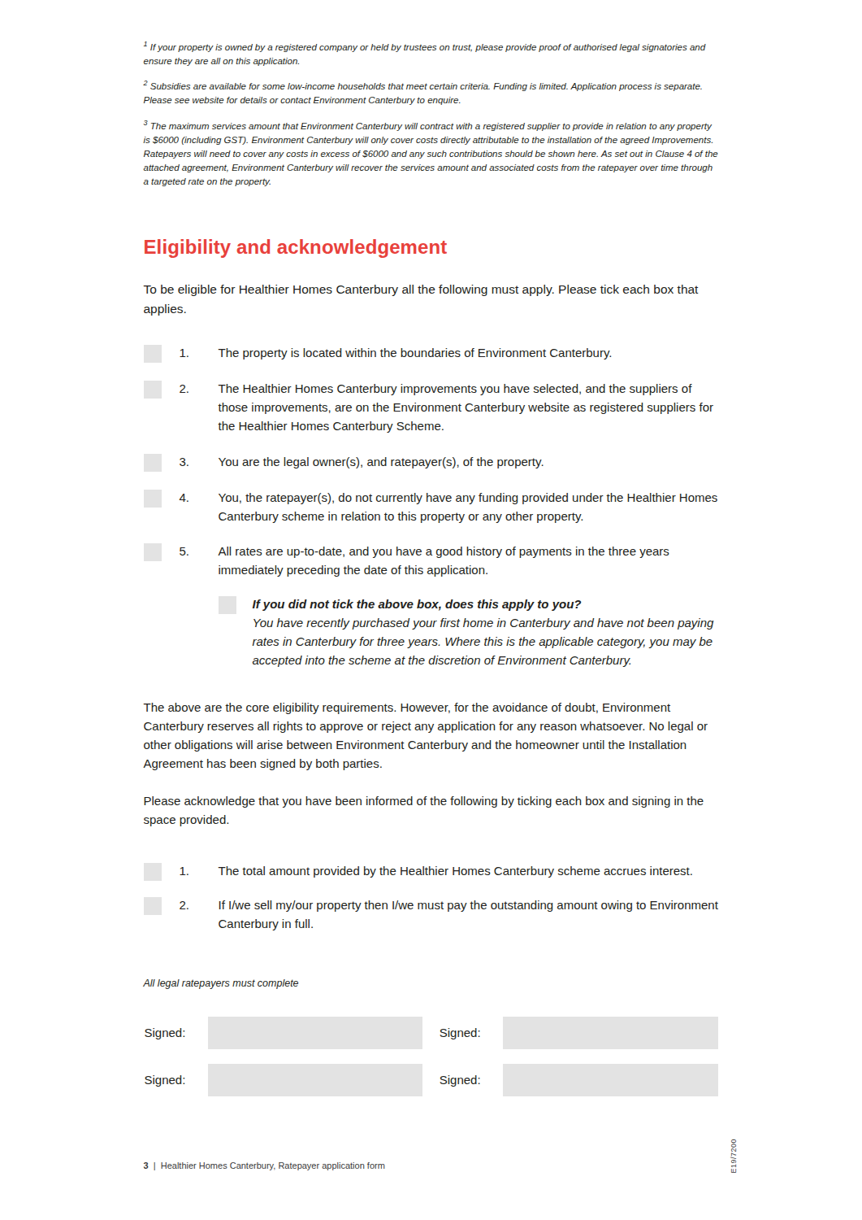1 If your property is owned by a registered company or held by trustees on trust, please provide proof of authorised legal signatories and ensure they are all on this application.
2 Subsidies are available for some low-income households that meet certain criteria. Funding is limited. Application process is separate. Please see website for details or contact Environment Canterbury to enquire.
3 The maximum services amount that Environment Canterbury will contract with a registered supplier to provide in relation to any property is $6000 (including GST). Environment Canterbury will only cover costs directly attributable to the installation of the agreed Improvements. Ratepayers will need to cover any costs in excess of $6000 and any such contributions should be shown here. As set out in Clause 4 of the attached agreement, Environment Canterbury will recover the services amount and associated costs from the ratepayer over time through a targeted rate on the property.
Eligibility and acknowledgement
To be eligible for Healthier Homes Canterbury all the following must apply. Please tick each box that applies.
1. The property is located within the boundaries of Environment Canterbury.
2. The Healthier Homes Canterbury improvements you have selected, and the suppliers of those improvements, are on the Environment Canterbury website as registered suppliers for the Healthier Homes Canterbury Scheme.
3. You are the legal owner(s), and ratepayer(s), of the property.
4. You, the ratepayer(s), do not currently have any funding provided under the Healthier Homes Canterbury scheme in relation to this property or any other property.
5. All rates are up-to-date, and you have a good history of payments in the three years immediately preceding the date of this application. If you did not tick the above box, does this apply to you?
You have recently purchased your first home in Canterbury and have not been paying rates in Canterbury for three years. Where this is the applicable category, you may be accepted into the scheme at the discretion of Environment Canterbury.
The above are the core eligibility requirements. However, for the avoidance of doubt, Environment Canterbury reserves all rights to approve or reject any application for any reason whatsoever. No legal or other obligations will arise between Environment Canterbury and the homeowner until the Installation Agreement has been signed by both parties.
Please acknowledge that you have been informed of the following by ticking each box and signing in the space provided.
1. The total amount provided by the Healthier Homes Canterbury scheme accrues interest.
2. If I/we sell my/our property then I/we must pay the outstanding amount owing to Environment Canterbury in full.
All legal ratepayers must complete
| Signed: | | | Signed: | |
| Signed: | | | Signed: | |
3 | Healthier Homes Canterbury, Ratepayer application form
E19/7200